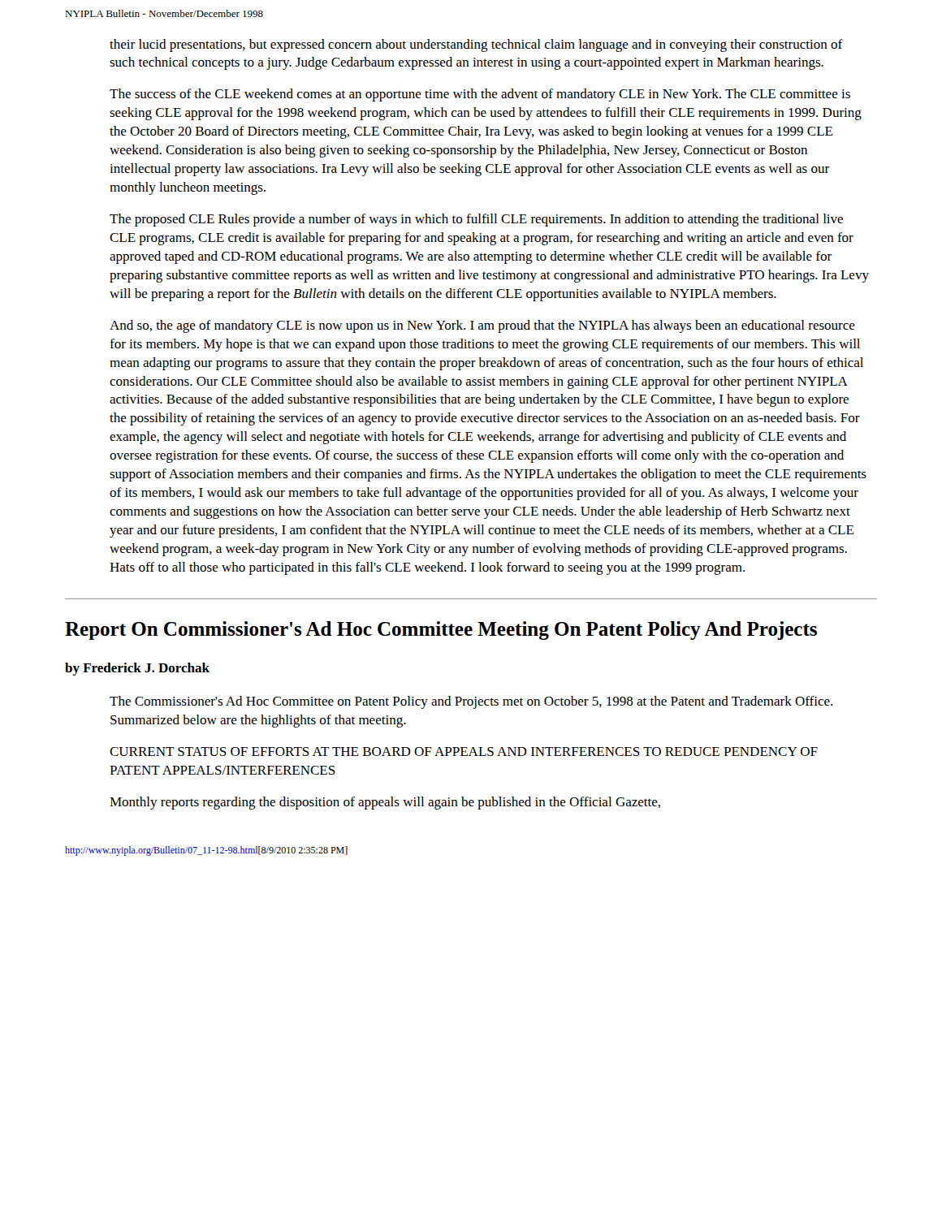NYIPLA Bulletin - November/December 1998
their lucid presentations, but expressed concern about understanding technical claim language and in conveying their construction of such technical concepts to a jury. Judge Cedarbaum expressed an interest in using a court-appointed expert in Markman hearings.
The success of the CLE weekend comes at an opportune time with the advent of mandatory CLE in New York. The CLE committee is seeking CLE approval for the 1998 weekend program, which can be used by attendees to fulfill their CLE requirements in 1999. During the October 20 Board of Directors meeting, CLE Committee Chair, Ira Levy, was asked to begin looking at venues for a 1999 CLE weekend. Consideration is also being given to seeking co-sponsorship by the Philadelphia, New Jersey, Connecticut or Boston intellectual property law associations. Ira Levy will also be seeking CLE approval for other Association CLE events as well as our monthly luncheon meetings.
The proposed CLE Rules provide a number of ways in which to fulfill CLE requirements. In addition to attending the traditional live CLE programs, CLE credit is available for preparing for and speaking at a program, for researching and writing an article and even for approved taped and CD-ROM educational programs. We are also attempting to determine whether CLE credit will be available for preparing substantive committee reports as well as written and live testimony at congressional and administrative PTO hearings. Ira Levy will be preparing a report for the Bulletin with details on the different CLE opportunities available to NYIPLA members.
And so, the age of mandatory CLE is now upon us in New York. I am proud that the NYIPLA has always been an educational resource for its members. My hope is that we can expand upon those traditions to meet the growing CLE requirements of our members. This will mean adapting our programs to assure that they contain the proper breakdown of areas of concentration, such as the four hours of ethical considerations. Our CLE Committee should also be available to assist members in gaining CLE approval for other pertinent NYIPLA activities. Because of the added substantive responsibilities that are being undertaken by the CLE Committee, I have begun to explore the possibility of retaining the services of an agency to provide executive director services to the Association on an as-needed basis. For example, the agency will select and negotiate with hotels for CLE weekends, arrange for advertising and publicity of CLE events and oversee registration for these events. Of course, the success of these CLE expansion efforts will come only with the co-operation and support of Association members and their companies and firms. As the NYIPLA undertakes the obligation to meet the CLE requirements of its members, I would ask our members to take full advantage of the opportunities provided for all of you. As always, I welcome your comments and suggestions on how the Association can better serve your CLE needs. Under the able leadership of Herb Schwartz next year and our future presidents, I am confident that the NYIPLA will continue to meet the CLE needs of its members, whether at a CLE weekend program, a week-day program in New York City or any number of evolving methods of providing CLE-approved programs. Hats off to all those who participated in this fall's CLE weekend. I look forward to seeing you at the 1999 program.
Report On Commissioner's Ad Hoc Committee Meeting On Patent Policy And Projects
by Frederick J. Dorchak
The Commissioner's Ad Hoc Committee on Patent Policy and Projects met on October 5, 1998 at the Patent and Trademark Office. Summarized below are the highlights of that meeting.
CURRENT STATUS OF EFFORTS AT THE BOARD OF APPEALS AND INTERFERENCES TO REDUCE PENDENCY OF PATENT APPEALS/INTERFERENCES
Monthly reports regarding the disposition of appeals will again be published in the Official Gazette,
http://www.nyipla.org/Bulletin/07_11-12-98.html[8/9/2010 2:35:28 PM]